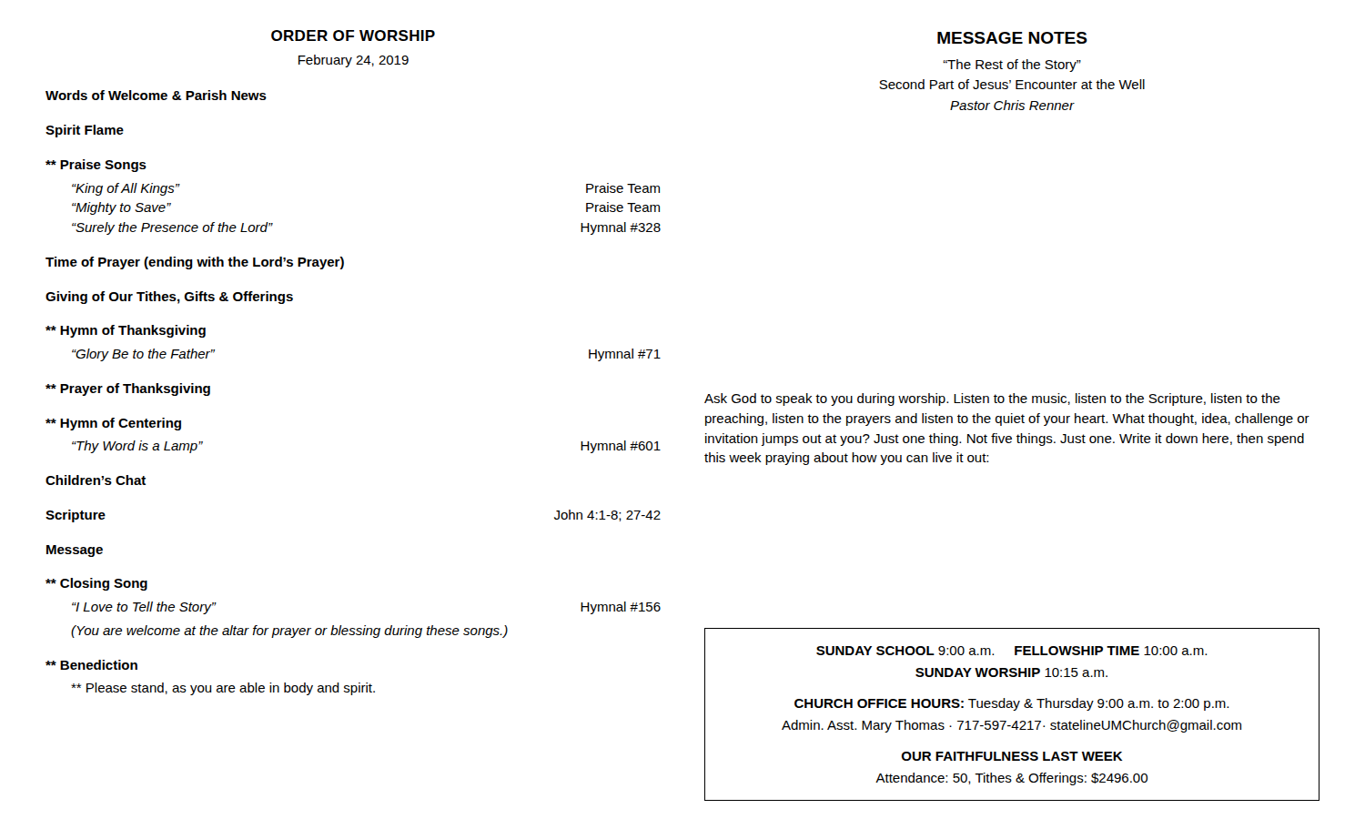ORDER OF WORSHIP
February 24, 2019
Words of Welcome & Parish News
Spirit Flame
** Praise Songs
“King of All Kings”Praise Team
“Mighty to Save”Praise Team
“Surely the Presence of the Lord”Hymnal #328
Time of Prayer (ending with the Lord’s Prayer)
Giving of Our Tithes, Gifts & Offerings
** Hymn of Thanksgiving
“Glory Be to the Father”Hymnal #71
** Prayer of Thanksgiving
** Hymn of Centering
“Thy Word is a Lamp”Hymnal #601
Children’s Chat
Scripture John 4:1-8; 27-42
Message
** Closing Song
“I Love to Tell the Story”Hymnal #156
(You are welcome at the altar for prayer or blessing during these songs.)
** Benediction
** Please stand, as you are able in body and spirit.
MESSAGE NOTES
“The Rest of the Story”
Second Part of Jesus’ Encounter at the Well
Pastor Chris Renner
Ask God to speak to you during worship. Listen to the music, listen to the Scripture, listen to the preaching, listen to the prayers and listen to the quiet of your heart. What thought, idea, challenge or invitation jumps out at you? Just one thing. Not five things. Just one. Write it down here, then spend this week praying about how you can live it out:
SUNDAY SCHOOL 9:00 a.m. FELLOWSHIP TIME 10:00 a.m.
SUNDAY WORSHIP 10:15 a.m.
CHURCH OFFICE HOURS: Tuesday & Thursday 9:00 a.m. to 2:00 p.m.
Admin. Asst. Mary Thomas · 717-597-4217· statelineUMChurch@gmail.com
OUR FAITHFULNESS LAST WEEK
Attendance: 50, Tithes & Offerings: $2496.00